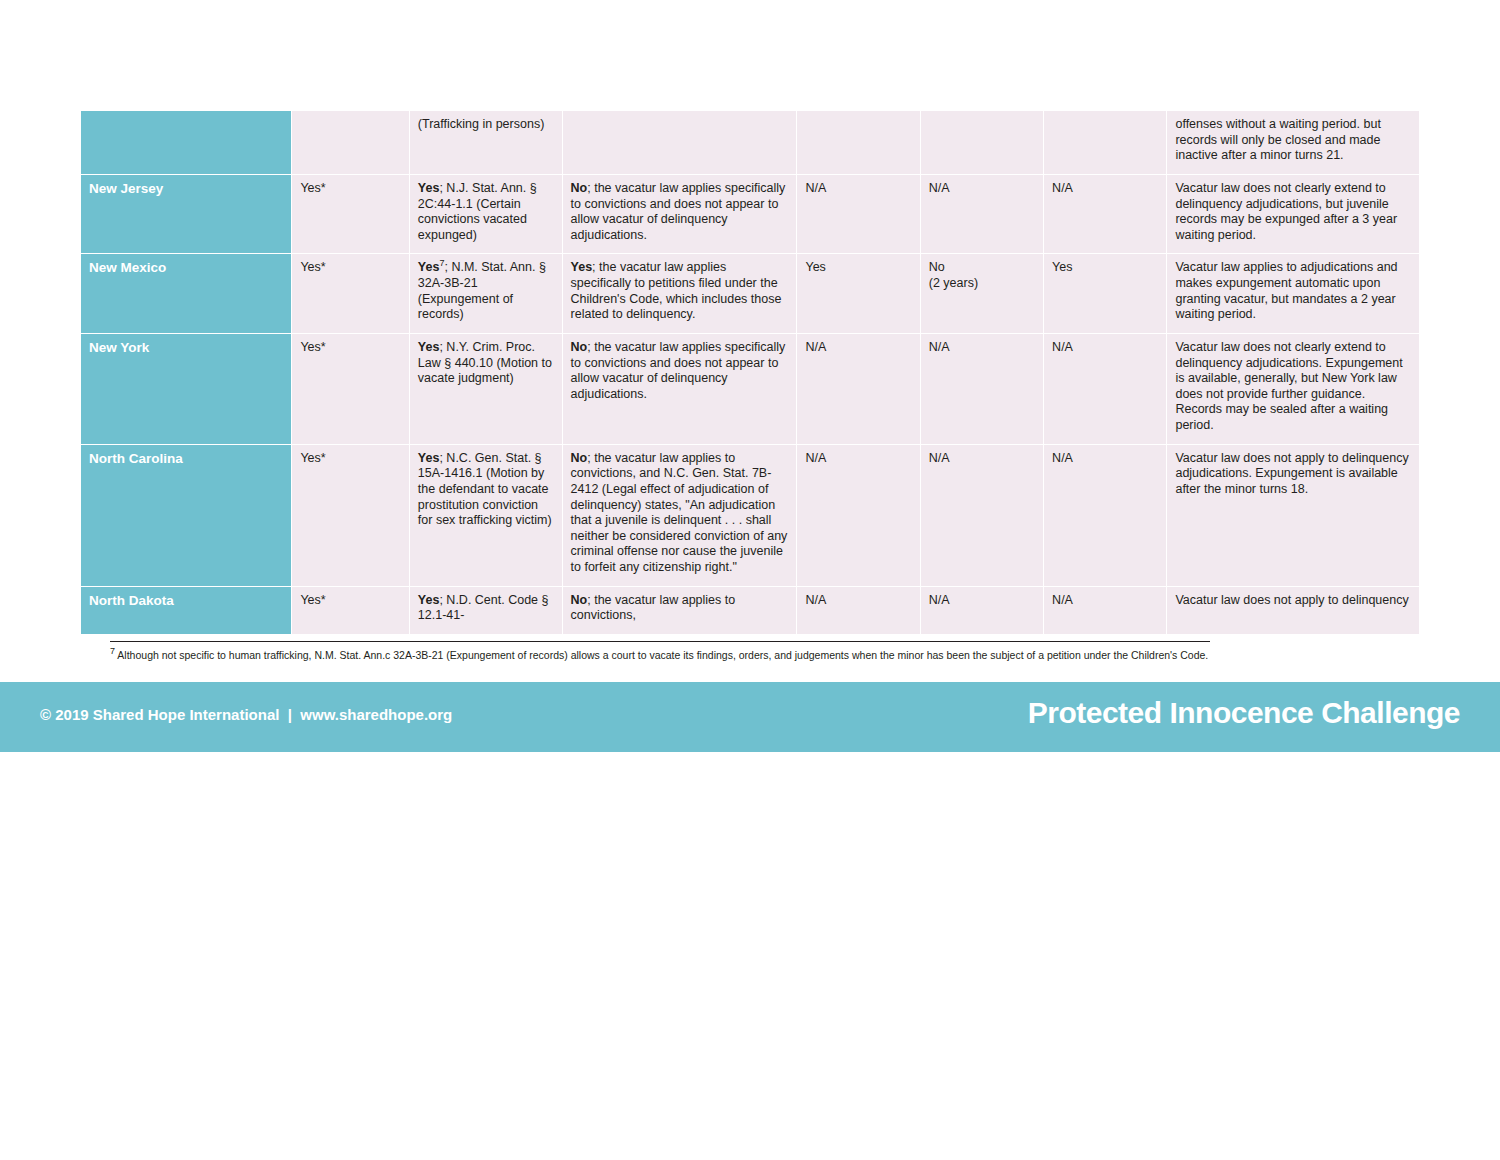| | | (Trafficking in persons) | | | | | offenses without a waiting period. but records will only be closed and made inactive after a minor turns 21. |
| New Jersey | Yes* | Yes ; N.J. Stat. Ann. § 2C:44-1.1 (Certain convictions vacated expunged) | No ; the vacatur law applies specifically to convictions and does not appear to allow vacatur of delinquency adjudications. | N/A | N/A | N/A | Vacatur law does not clearly extend to delinquency adjudications, but juvenile records may be expunged after a 3 year waiting period. |
| New Mexico | Yes* | Yes 7 ; N.M. Stat. Ann. § 32A-3B-21 (Expungement of records) | Yes ; the vacatur law applies specifically to petitions filed under the Children's Code, which includes those related to delinquency. | Yes | No (2 years) | Yes | Vacatur law applies to adjudications and makes expungement automatic upon granting vacatur, but mandates a 2 year waiting period. |
| New York | Yes* | Yes ; N.Y. Crim. Proc. Law § 440.10 (Motion to vacate judgment) | No ; the vacatur law applies specifically to convictions and does not appear to allow vacatur of delinquency adjudications. | N/A | N/A | N/A | Vacatur law does not clearly extend to delinquency adjudications. Expungement is available, generally, but New York law does not provide further guidance. Records may be sealed after a waiting period. |
| North Carolina | Yes* | Yes ; N.C. Gen. Stat. § 15A-1416.1 (Motion by the defendant to vacate prostitution conviction for sex trafficking victim) | No ; the vacatur law applies to convictions, and N.C. Gen. Stat. 7B-2412 (Legal effect of adjudication of delinquency) states, "An adjudication that a juvenile is delinquent . . . shall neither be considered conviction of any criminal offense nor cause the juvenile to forfeit any citizenship right." | N/A | N/A | N/A | Vacatur law does not apply to delinquency adjudications. Expungement is available after the minor turns 18. |
| North Dakota | Yes* | Yes ; N.D. Cent. Code § 12.1-41- | No ; the vacatur law applies to convictions, | N/A | N/A | N/A | Vacatur law does not apply to delinquency |
7 Although not specific to human trafficking, N.M. Stat. Ann.c 32A-3B-21 (Expungement of records) allows a court to vacate its findings, orders, and judgements when the minor has been the subject of a petition under the Children's Code.
© 2019 Shared Hope International | www.sharedhope.org
Protected Innocence Challenge